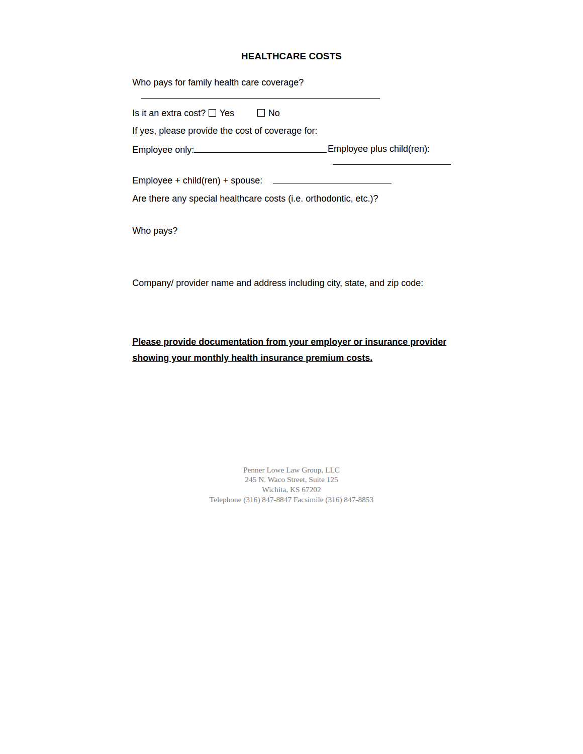HEALTHCARE COSTS
Who pays for family health care coverage?
Is it an extra cost? Yes No
If yes, please provide the cost of coverage for:
Employee only:
Employee plus child(ren):
Employee + child(ren) + spouse:
Are there any special healthcare costs (i.e. orthodontic, etc.)?
Who pays?
Company/ provider name and address including city, state, and zip code:
Please provide documentation from your employer or insurance provider showing your monthly health insurance premium costs.
Penner Lowe Law Group, LLC
245 N. Waco Street, Suite 125
Wichita, KS 67202
Telephone (316) 847-8847 Facsimile (316) 847-8853